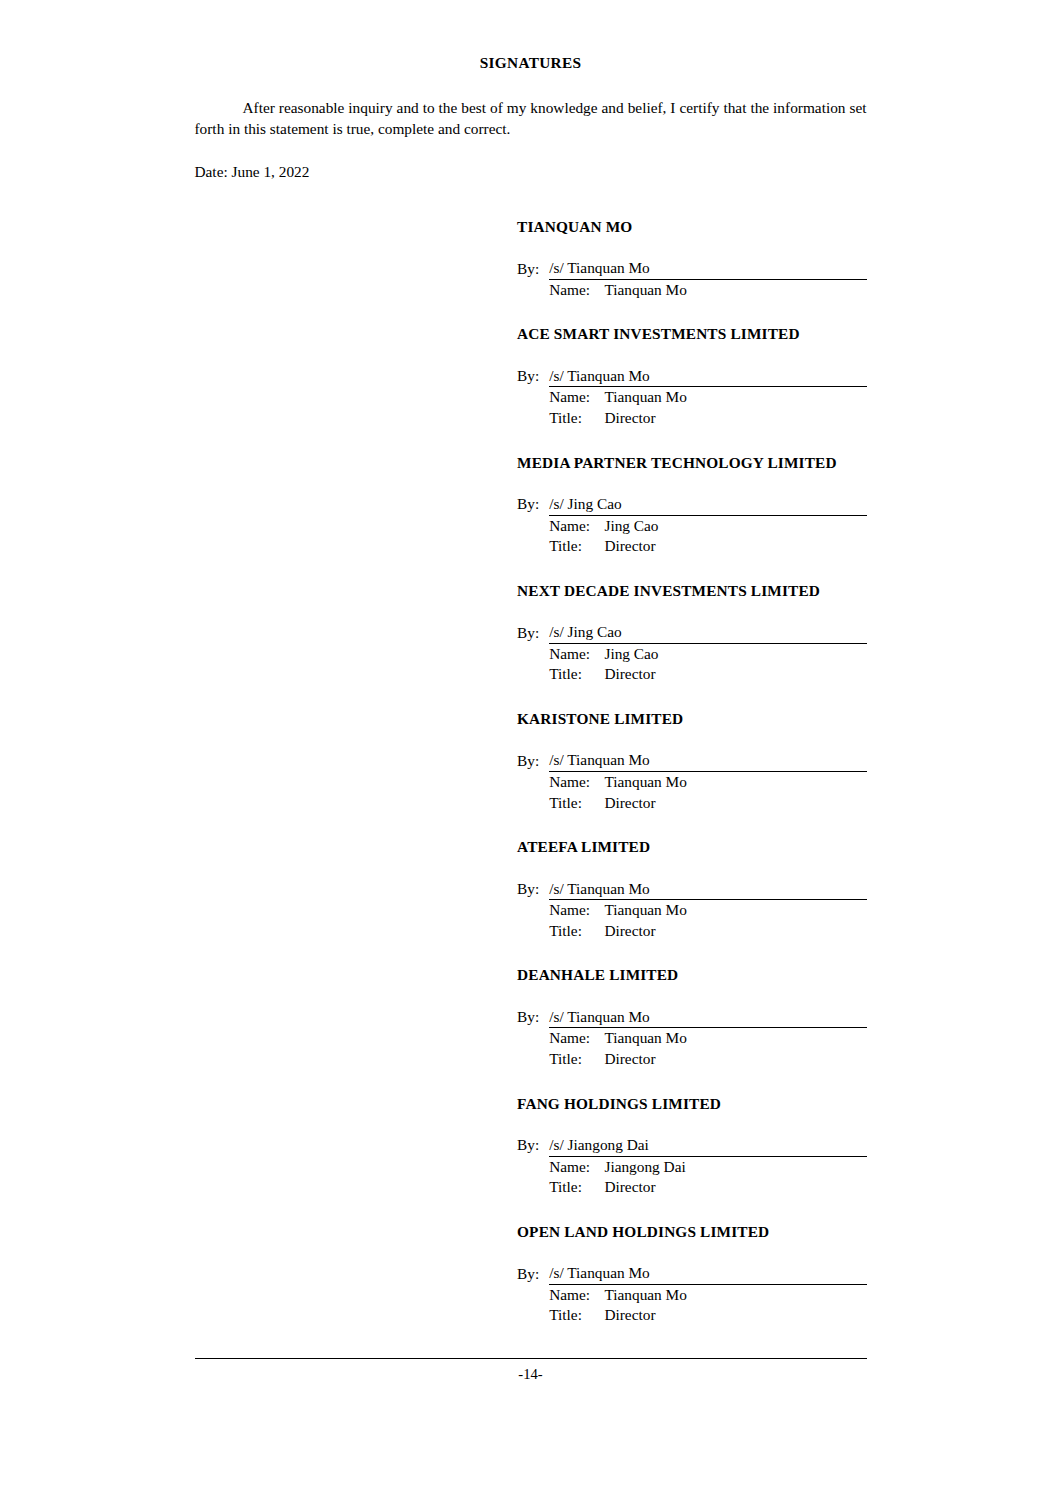SIGNATURES
After reasonable inquiry and to the best of my knowledge and belief, I certify that the information set forth in this statement is true, complete and correct.
Date: June 1, 2022
TIANQUAN MO
| By: | /s/ Tianquan Mo |
| | / Name: / Tianquan Mo / |
ACE SMART INVESTMENTS LIMITED
| By: | /s/ Tianquan Mo |
| | / Name: / Tianquan Mo / / Title: / Director / |
MEDIA PARTNER TECHNOLOGY LIMITED
| By: | /s/ Jing Cao |
| | / Name: / Jing Cao / / Title: / Director / |
NEXT DECADE INVESTMENTS LIMITED
| By: | /s/ Jing Cao |
| | / Name: / Jing Cao / / Title: / Director / |
KARISTONE LIMITED
| By: | /s/ Tianquan Mo |
| | / Name: / Tianquan Mo / / Title: / Director / |
ATEEFA LIMITED
| By: | /s/ Tianquan Mo |
| | / Name: / Tianquan Mo / / Title: / Director / |
DEANHALE LIMITED
| By: | /s/ Tianquan Mo |
| | / Name: / Tianquan Mo / / Title: / Director / |
FANG HOLDINGS LIMITED
| By: | /s/ Jiangong Dai |
| | / Name: / Jiangong Dai / / Title: / Director / |
OPEN LAND HOLDINGS LIMITED
| By: | /s/ Tianquan Mo |
| | / Name: / Tianquan Mo / / Title: / Director / |
-14-